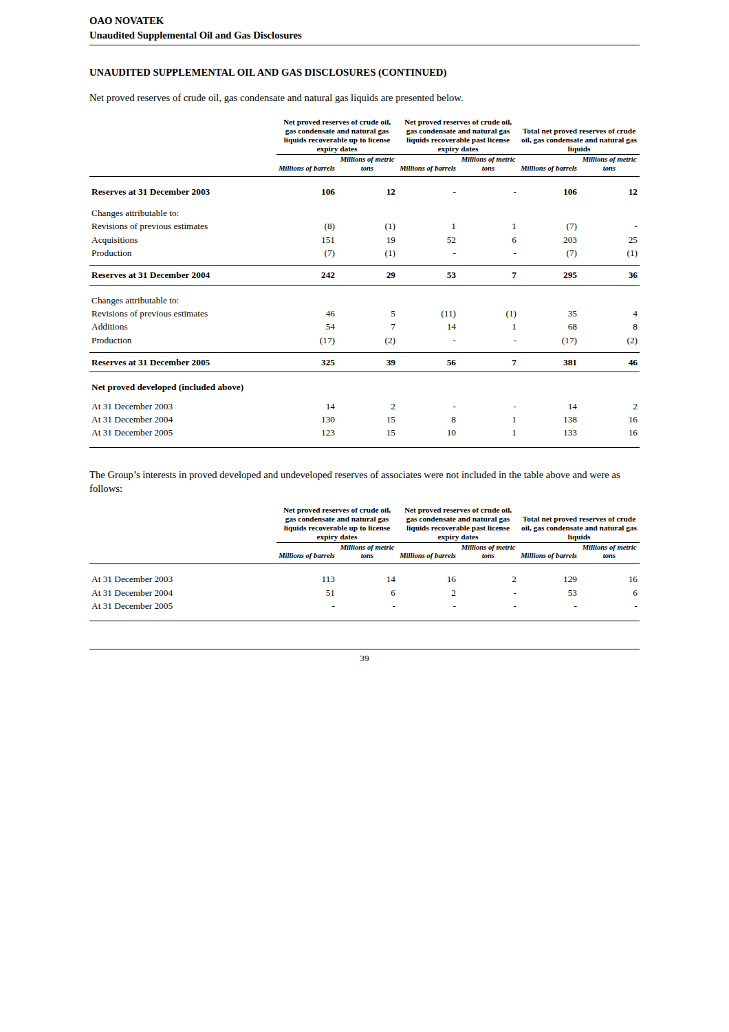OAO NOVATEK
Unaudited Supplemental Oil and Gas Disclosures
UNAUDITED SUPPLEMENTAL OIL AND GAS DISCLOSURES (CONTINUED)
Net proved reserves of crude oil, gas condensate and natural gas liquids are presented below.
| | Net proved reserves of crude oil, gas condensate and natural gas liquids recoverable up to license expiry dates | Net proved reserves of crude oil, gas condensate and natural gas liquids recoverable past license expiry dates | Total net proved reserves of crude oil, gas condensate and natural gas liquids |
| | Millions of barrels | Millions of metric tons | Millions of barrels | Millions of metric tons | Millions of barrels | Millions of metric tons |
| Reserves at 31 December 2003 | 106 | 12 | - | - | 106 | 12 |
| Changes attributable to: | | | | | | |
| Revisions of previous estimates | (8) | (1) | 1 | 1 | (7) | - |
| Acquisitions | 151 | 19 | 52 | 6 | 203 | 25 |
| Production | (7) | (1) | - | - | (7) | (1) |
| Reserves at 31 December 2004 | 242 | 29 | 53 | 7 | 295 | 36 |
| Changes attributable to: | | | | | | |
| Revisions of previous estimates | 46 | 5 | (11) | (1) | 35 | 4 |
| Additions | 54 | 7 | 14 | 1 | 68 | 8 |
| Production | (17) | (2) | - | - | (17) | (2) |
| Reserves at 31 December 2005 | 325 | 39 | 56 | 7 | 381 | 46 |
| Net proved developed (included above) | | | | | | |
| At 31 December 2003 | 14 | 2 | - | - | 14 | 2 |
| At 31 December 2004 | 130 | 15 | 8 | 1 | 138 | 16 |
| At 31 December 2005 | 123 | 15 | 10 | 1 | 133 | 16 |
The Group’s interests in proved developed and undeveloped reserves of associates were not included in the table above and were as follows:
| | Net proved reserves of crude oil, gas condensate and natural gas liquids recoverable up to license expiry dates | Net proved reserves of crude oil, gas condensate and natural gas liquids recoverable past license expiry dates | Total net proved reserves of crude oil, gas condensate and natural gas liquids |
| | Millions of barrels | Millions of metric tons | Millions of barrels | Millions of metric tons | Millions of barrels | Millions of metric tons |
| At 31 December 2003 | 113 | 14 | 16 | 2 | 129 | 16 |
| At 31 December 2004 | 51 | 6 | 2 | - | 53 | 6 |
| At 31 December 2005 | - | - | - | - | - | - |
39